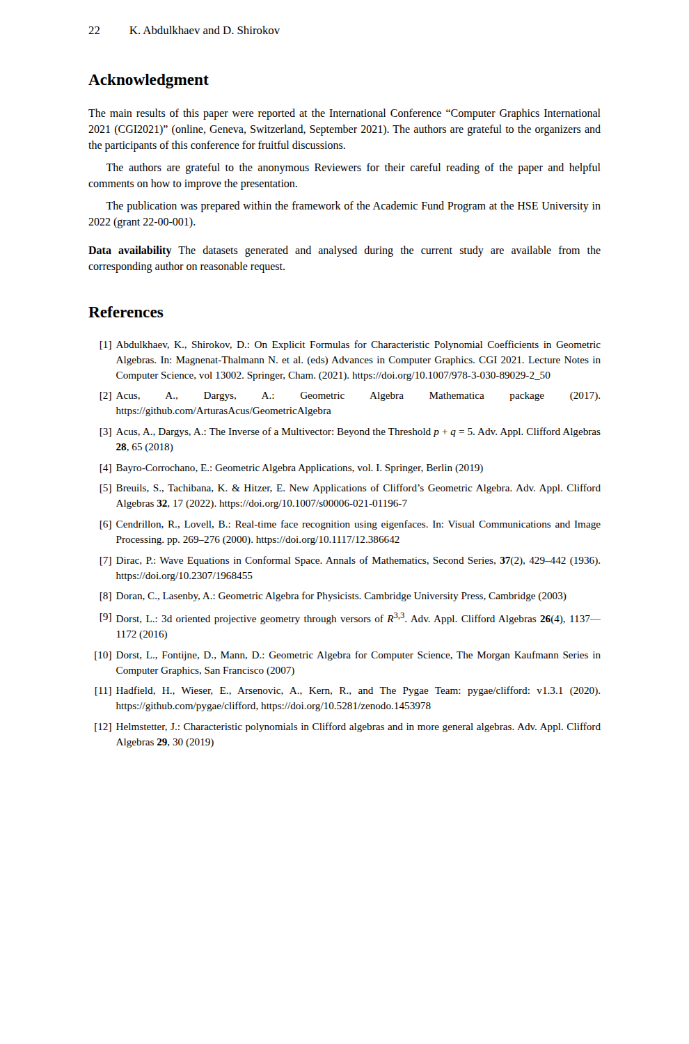22 K. Abdulkhaev and D. Shirokov
Acknowledgment
The main results of this paper were reported at the International Conference “Computer Graphics International 2021 (CGI2021)” (online, Geneva, Switzerland, September 2021). The authors are grateful to the organizers and the participants of this conference for fruitful discussions.
The authors are grateful to the anonymous Reviewers for their careful reading of the paper and helpful comments on how to improve the presentation.
The publication was prepared within the framework of the Academic Fund Program at the HSE University in 2022 (grant 22-00-001).
Data availability The datasets generated and analysed during the current study are available from the corresponding author on reasonable request.
References
Abdulkhaev, K., Shirokov, D.: On Explicit Formulas for Characteristic Polynomial Coefficients in Geometric Algebras. In: Magnenat-Thalmann N. et al. (eds) Advances in Computer Graphics. CGI 2021. Lecture Notes in Computer Science, vol 13002. Springer, Cham. (2021). https://doi.org/10.1007/978-3-030-89029-2_50
Acus, A., Dargys, A.: Geometric Algebra Mathematica package (2017). https://github.com/ArturasAcus/GeometricAlgebra
Acus, A., Dargys, A.: The Inverse of a Multivector: Beyond the Threshold p + q = 5. Adv. Appl. Clifford Algebras 28, 65 (2018)
Bayro-Corrochano, E.: Geometric Algebra Applications, vol. I. Springer, Berlin (2019)
Breuils, S., Tachibana, K. & Hitzer, E. New Applications of Clifford’s Geometric Algebra. Adv. Appl. Clifford Algebras 32, 17 (2022). https://doi.org/10.1007/s00006-021-01196-7
Cendrillon, R., Lovell, B.: Real-time face recognition using eigenfaces. In: Visual Communications and Image Processing. pp. 269–276 (2000). https://doi.org/10.1117/12.386642
Dirac, P.: Wave Equations in Conformal Space. Annals of Mathematics, Second Series, 37(2), 429–442 (1936). https://doi.org/10.2307/1968455
Doran, C., Lasenby, A.: Geometric Algebra for Physicists. Cambridge University Press, Cambridge (2003)
Dorst, L.: 3d oriented projective geometry through versors of R3,3. Adv. Appl. Clifford Algebras 26(4), 1137—1172 (2016)
Dorst, L., Fontijne, D., Mann, D.: Geometric Algebra for Computer Science, The Morgan Kaufmann Series in Computer Graphics, San Francisco (2007)
Hadfield, H., Wieser, E., Arsenovic, A., Kern, R., and The Pygae Team: pygae/clifford: v1.3.1 (2020). https://github.com/pygae/clifford, https://doi.org/10.5281/zenodo.1453978
Helmstetter, J.: Characteristic polynomials in Clifford algebras and in more general algebras. Adv. Appl. Clifford Algebras 29, 30 (2019)